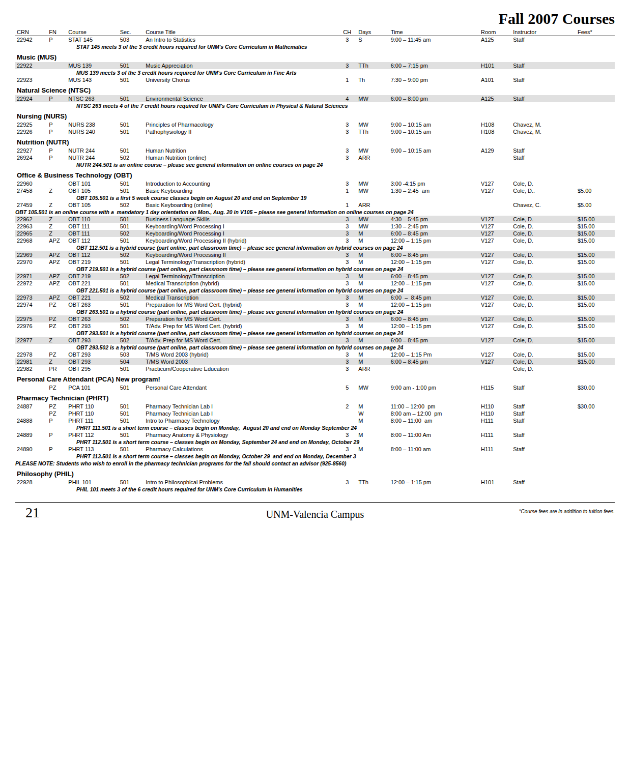Fall 2007 Courses
| CRN | FN | Course | Sec. | Course Title | CH | Days | Time | Room | Instructor | Fees* |
| --- | --- | --- | --- | --- | --- | --- | --- | --- | --- | --- |
| 22942 | P | STAT 145 | 503 | An Intro to Statistics | 3 | S | 9:00 – 11:45 am | A125 | Staff | |
| STAT 145 meets 3 of the 3 credit hours required for UNM's Core Curriculum in Mathematics |
| Music (MUS) |
| 22922 | | MUS 139 | 501 | Music Appreciation | 3 | TTh | 6:00 – 7:15 pm | H101 | Staff | |
| MUS 139 meets 3 of the 3 credit hours required for UNM's Core Curriculum in Fine Arts |
| 22923 | | MUS 143 | 501 | University Chorus | 1 | Th | 7:30 – 9:00 pm | A101 | Staff | |
| Natural Science (NTSC) |
| 22924 | P | NTSC 263 | 501 | Environmental Science | 4 | MW | 6:00 – 8:00 pm | A125 | Staff | |
| NTSC 263 meets 4 of the 7 credit hours required for UNM's Core Curriculum in Physical & Natural Sciences |
| Nursing (NURS) |
| 22925 | P | NURS 238 | 501 | Principles of Pharmacology | 3 | MW | 9:00 – 10:15 am | H108 | Chavez, M. | |
| 22926 | P | NURS 240 | 501 | Pathophysiology II | 3 | TTh | 9:00 – 10:15 am | H108 | Chavez, M. | |
| Nutrition (NUTR) |
| 22927 | P | NUTR 244 | 501 | Human Nutrition | 3 | MW | 9:00 – 10:15 am | A129 | Staff | |
| 26924 | P | NUTR 244 | 502 | Human Nutrition (online) | 3 | ARR | | | Staff | |
| NUTR 244.501 is an online course – please see general information on online courses on page 24 |
| Office & Business Technology (OBT) |
| 22960 | | OBT 101 | 501 | Introduction to Accounting | 3 | MW | 3:00 -4:15 pm | V127 | Cole, D. | |
| 27458 | Z | OBT 105 | 501 | Basic Keyboarding | 1 | MW | 1:30 – 2:45 am | V127 | Cole, D.. | $5.00 |
| OBT 105.501 is a first 5 week course classes begin on August 20 and end on September 19 |
| 27459 | Z | OBT 105 | 502 | Basic Keyboarding (online) | 1 | ARR | | | Chavez, C. | $5.00 |
| OBT 105.501 is an online course with a mandatory 1 day orientation on Mon., Aug. 20 in V105 – please see general information on online courses on page 24 |
| 22962 | Z | OBT 110 | 501 | Business Language Skills | 3 | MW | 4:30 – 5:45 pm | V127 | Cole, D. | $15.00 |
| 22963 | Z | OBT 111 | 501 | Keyboarding/Word Processing I | 3 | MW | 1:30 – 2:45 pm | V127 | Cole, D. | $15.00 |
| 22965 | Z | OBT 111 | 502 | Keyboarding/Word Processing I | 3 | M | 6:00 – 8:45 pm | V127 | Cole, D. | $15.00 |
| 22968 | APZ | OBT 112 | 501 | Keyboarding/Word Processing II (hybrid) | 3 | M | 12:00 – 1:15 pm | V127 | Cole, D. | $15.00 |
| OBT 112.501 is a hybrid course (part online, part classroom time) – please see general information on hybrid courses on page 24 |
| 22969 | APZ | OBT 112 | 502 | Keyboarding/Word Processing II | 3 | M | 6:00 – 8:45 pm | V127 | Cole, D. | $15.00 |
| 22970 | APZ | OBT 219 | 501 | Legal Terminology/Transcription (hybrid) | 3 | M | 12:00 – 1:15 pm | V127 | Cole, D. | $15.00 |
| OBT 219.501 is a hybrid course (part online, part classroom time) – please see general information on hybrid courses on page 24 |
| 22971 | APZ | OBT 219 | 502 | Legal Terminology/Transcription | 3 | M | 6:00 – 8:45 pm | V127 | Cole, D. | $15.00 |
| 22972 | APZ | OBT 221 | 501 | Medical Transcription (hybrid) | 3 | M | 12:00 – 1:15 pm | V127 | Cole, D. | $15.00 |
| OBT 221.501 is a hybrid course (part online, part classroom time) – please see general information on hybrid courses on page 24 |
| 22973 | APZ | OBT 221 | 502 | Medical Transcription | 3 | M | 6:00 – 8:45 pm | V127 | Cole, D. | $15.00 |
| 22974 | PZ | OBT 263 | 501 | Preparation for MS Word Cert. (hybrid) | 3 | M | 12:00 – 1:15 pm | V127 | Cole, D. | $15.00 |
| OBT 263.501 is a hybrid course (part online, part classroom time) – please see general information on hybrid courses on page 24 |
| 22975 | PZ | OBT 263 | 502 | Preparation for MS Word Cert. | 3 | M | 6:00 – 8:45 pm | V127 | Cole, D. | $15.00 |
| 22976 | PZ | OBT 293 | 501 | T/Adv. Prep for MS Word Cert. (hybrid) | 3 | M | 12:00 – 1:15 pm | V127 | Cole, D. | $15.00 |
| OBT 293.501 is a hybrid course (part online, part classroom time) – please see general information on hybrid courses on page 24 |
| 22977 | Z | OBT 293 | 502 | T/Adv. Prep for MS Word Cert. | 3 | M | 6:00 – 8:45 pm | V127 | Cole, D. | $15.00 |
| OBT 293.502 is a hybrid course (part online, part classroom time) – please see general information on hybrid courses on page 24 |
| 22978 | PZ | OBT 293 | 503 | T/MS Word 2003 (hybrid) | 3 | M | 12:00 – 1:15 Pm | V127 | Cole, D. | $15.00 |
| 22981 | Z | OBT 293 | 504 | T/MS Word 2003 | 3 | M | 6:00 – 8:45 pm | V127 | Cole, D. | $15.00 |
| 22982 | PR | OBT 295 | 501 | Practicum/Cooperative Education | 3 | ARR | | | Cole, D. | |
| Personal Care Attendant (PCA) New program! |
| | PZ | PCA 101 | 501 | Personal Care Attendant | 5 | MW | 9:00 am - 1:00 pm | H115 | Staff | $30.00 |
| Pharmacy Technician (PHRT) |
| 24887 | PZ | PHRT 110 | 501 | Pharmacy Technician Lab I | 2 | M | 11:00 – 12:00 pm | H110 | Staff | $30.00 |
| | PZ | PHRT 110 | 501 | Pharmacy Technician Lab I | | W | 8:00 am – 12:00 pm | H110 | Staff | |
| 24888 | P | PHRT 111 | 501 | Intro to Pharmacy Technology | | M | 8:00 – 11:00 am | H111 | Staff | |
| PHRT 111.501 is a short term course – classes begin on Monday, August 20 and end on Monday September 24 |
| 24889 | P | PHRT 112 | 501 | Pharmacy Anatomy & Physiology | 3 | M | 8:00 – 11:00 Am | H111 | Staff | |
| PHRT 112.501 is a short term course – classes begin on Monday, September 24 and end on Monday, October 29 |
| 24890 | P | PHRT 113 | 501 | Pharmacy Calculations | 3 | M | 8:00 – 11:00 am | H111 | Staff | |
| PHRT 113.501 is a short term course – classes begin on Monday, October 29 and end on Monday, December 3 |
| PLEASE NOTE: Students who wish to enroll in the pharmacy technician programs for the fall should contact an advisor (925-8560) |
| Philosophy (PHIL) |
| 22928 | | PHIL 101 | 501 | Intro to Philosophical Problems | 3 | TTh | 12:00 – 1:15 pm | H101 | Staff | |
| PHIL 101 meets 3 of the 6 credit hours required for UNM's Core Curriculum in Humanities |
21
UNM-Valencia Campus
*Course fees are in addition to tuition fees.